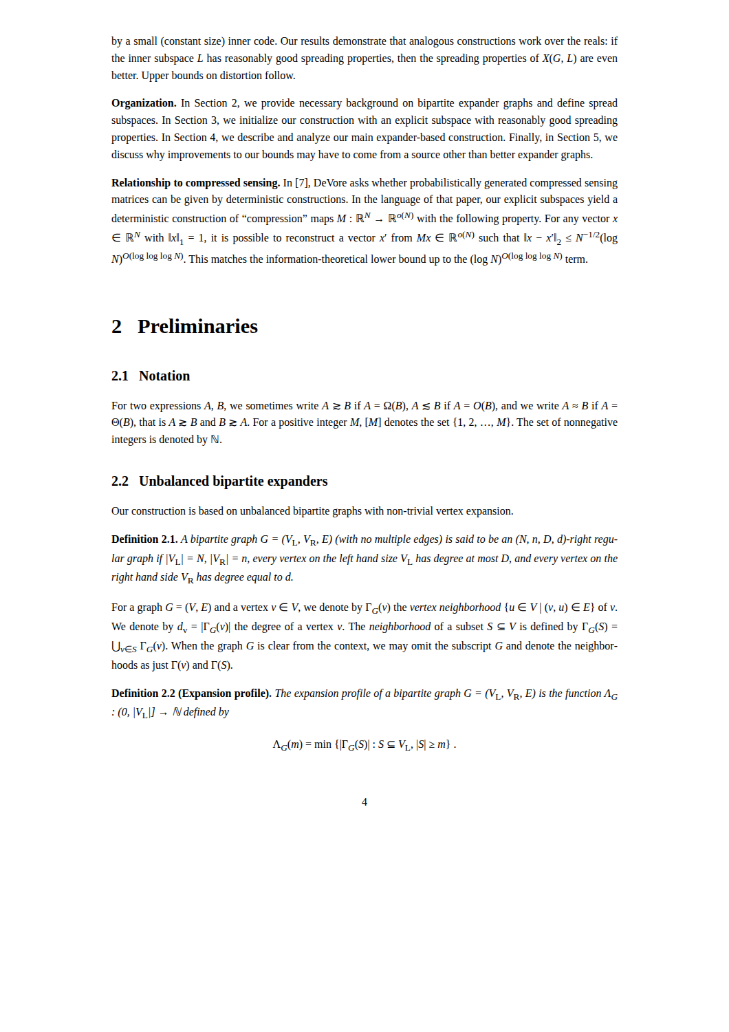by a small (constant size) inner code. Our results demonstrate that analogous constructions work over the reals: if the inner subspace L has reasonably good spreading properties, then the spreading properties of X(G, L) are even better. Upper bounds on distortion follow.
Organization. In Section 2, we provide necessary background on bipartite expander graphs and define spread subspaces. In Section 3, we initialize our construction with an explicit subspace with reasonably good spreading properties. In Section 4, we describe and analyze our main expander-based construction. Finally, in Section 5, we discuss why improvements to our bounds may have to come from a source other than better expander graphs.
Relationship to compressed sensing. In [7], DeVore asks whether probabilistically generated compressed sensing matrices can be given by deterministic constructions. In the language of that paper, our explicit subspaces yield a deterministic construction of “compression” maps M : ℝN → ℝo(N) with the following property. For any vector x ∈ ℝN with ‖x‖1 = 1, it is possible to reconstruct a vector x′ from Mx ∈ ℝo(N) such that ‖x − x′‖2 ≤ N−1/2(log N)O(log log log N). This matches the information-theoretical lower bound up to the (log N)O(log log log N) term.
2 Preliminaries
2.1 Notation
For two expressions A, B, we sometimes write A ≳ B if A = Ω(B), A ≲ B if A = O(B), and we write A ≈ B if A = Θ(B), that is A ≳ B and B ≳ A. For a positive integer M, [M] denotes the set {1, 2, …, M}. The set of nonnegative integers is denoted by ℕ.
2.2 Unbalanced bipartite expanders
Our construction is based on unbalanced bipartite graphs with non-trivial vertex expansion.
Definition 2.1. A bipartite graph G = (VL, VR, E) (with no multiple edges) is said to be an (N, n, D, d)-right regular graph if |VL| = N, |VR| = n, every vertex on the left hand size VL has degree at most D, and every vertex on the right hand side VR has degree equal to d.
For a graph G = (V, E) and a vertex v ∈ V, we denote by ΓG(v) the vertex neighborhood {u ∈ V | (v, u) ∈ E} of v. We denote by dv = |ΓG(v)| the degree of a vertex v. The neighborhood of a subset S ⊆ V is defined by ΓG(S) = ⋃v∈S ΓG(v). When the graph G is clear from the context, we may omit the subscript G and denote the neighborhoods as just Γ(v) and Γ(S).
Definition 2.2 (Expansion profile). The expansion profile of a bipartite graph G = (VL, VR, E) is the function ΛG : (0, |VL|] → ℕ defined by
ΛG(m) = min {|ΓG(S)| : S ⊆ VL, |S| ≥ m} .
4